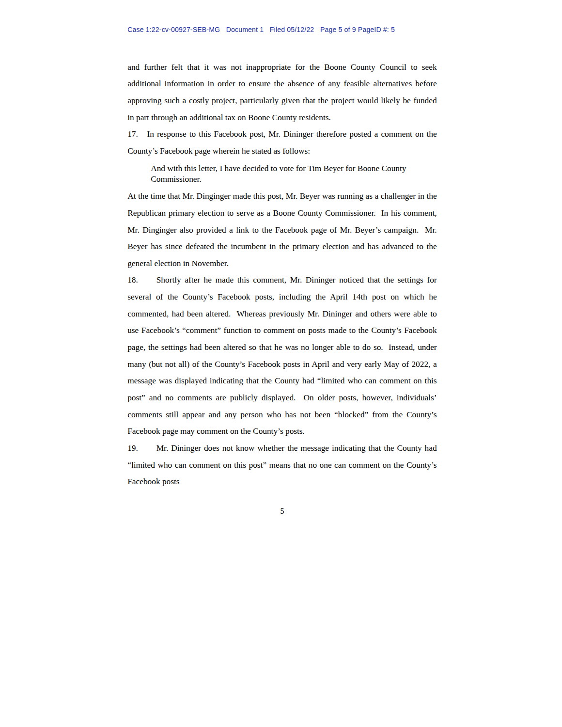Case 1:22-cv-00927-SEB-MG Document 1 Filed 05/12/22 Page 5 of 9 PageID #: 5
and further felt that it was not inappropriate for the Boone County Council to seek additional information in order to ensure the absence of any feasible alternatives before approving such a costly project, particularly given that the project would likely be funded in part through an additional tax on Boone County residents.
17. In response to this Facebook post, Mr. Dininger therefore posted a comment on the County’s Facebook page wherein he stated as follows:
And with this letter, I have decided to vote for Tim Beyer for Boone County Commissioner.
At the time that Mr. Dinginger made this post, Mr. Beyer was running as a challenger in the Republican primary election to serve as a Boone County Commissioner. In his comment, Mr. Dinginger also provided a link to the Facebook page of Mr. Beyer’s campaign. Mr. Beyer has since defeated the incumbent in the primary election and has advanced to the general election in November.
18. Shortly after he made this comment, Mr. Dininger noticed that the settings for several of the County’s Facebook posts, including the April 14th post on which he commented, had been altered. Whereas previously Mr. Dininger and others were able to use Facebook’s “comment” function to comment on posts made to the County’s Facebook page, the settings had been altered so that he was no longer able to do so. Instead, under many (but not all) of the County’s Facebook posts in April and very early May of 2022, a message was displayed indicating that the County had “limited who can comment on this post” and no comments are publicly displayed. On older posts, however, individuals’ comments still appear and any person who has not been “blocked” from the County’s Facebook page may comment on the County’s posts.
19. Mr. Dininger does not know whether the message indicating that the County had “limited who can comment on this post” means that no one can comment on the County’s Facebook posts
5